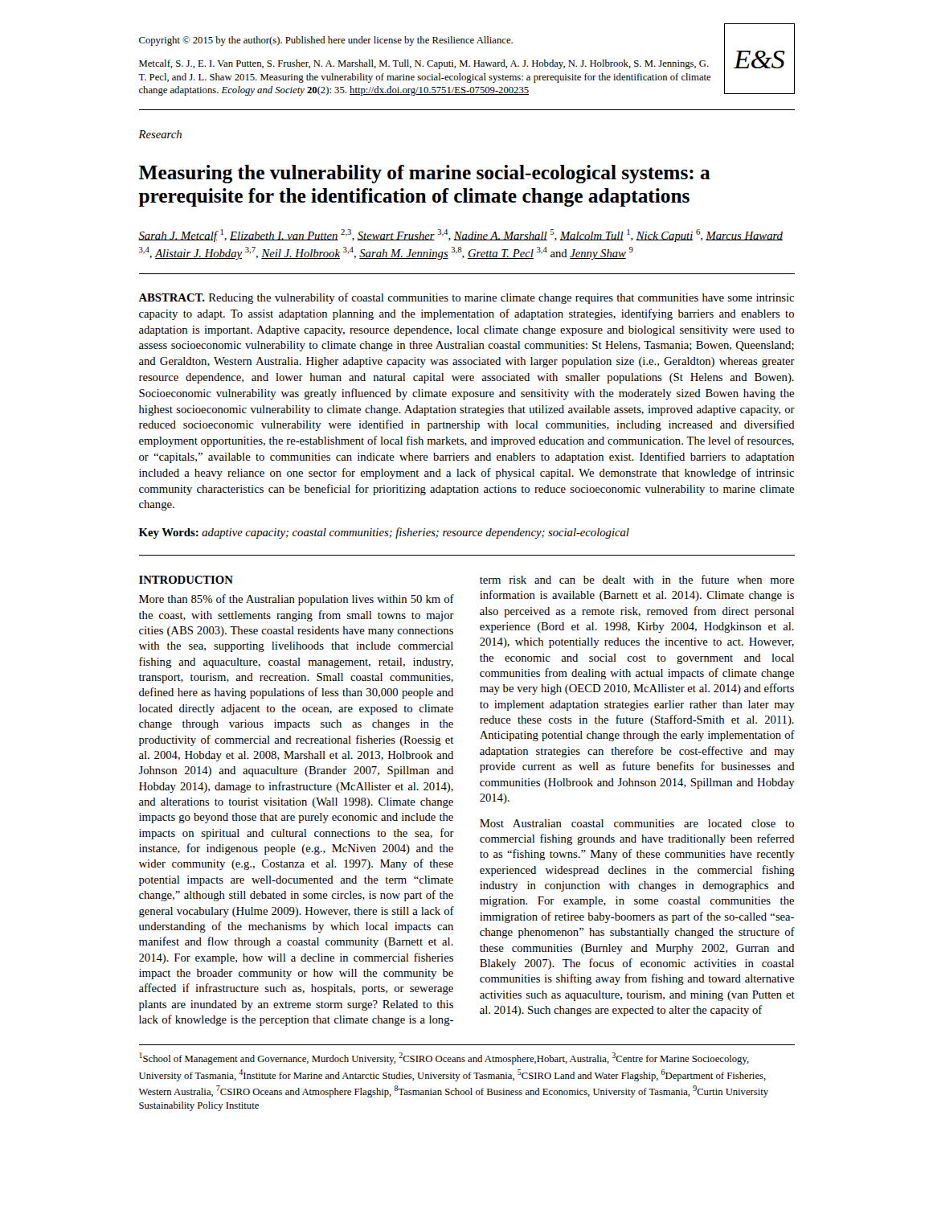Copyright © 2015 by the author(s). Published here under license by the Resilience Alliance.
Metcalf, S. J., E. I. Van Putten, S. Frusher, N. A. Marshall, M. Tull, N. Caputi, M. Haward, A. J. Hobday, N. J. Holbrook, S. M. Jennings, G. T. Pecl, and J. L. Shaw 2015. Measuring the vulnerability of marine social-ecological systems: a prerequisite for the identification of climate change adaptations. Ecology and Society 20(2): 35. http://dx.doi.org/10.5751/ES-07509-200235
E&S
Research
Measuring the vulnerability of marine social-ecological systems: a prerequisite for the identification of climate change adaptations
Sarah J. Metcalf 1, Elizabeth I. van Putten 2,3, Stewart Frusher 3,4, Nadine A. Marshall 5, Malcolm Tull 1, Nick Caputi 6, Marcus Haward 3,4, Alistair J. Hobday 3,7, Neil J. Holbrook 3,4, Sarah M. Jennings 3,8, Gretta T. Pecl 3,4 and Jenny Shaw 9
ABSTRACT. Reducing the vulnerability of coastal communities to marine climate change requires that communities have some intrinsic capacity to adapt. To assist adaptation planning and the implementation of adaptation strategies, identifying barriers and enablers to adaptation is important. Adaptive capacity, resource dependence, local climate change exposure and biological sensitivity were used to assess socioeconomic vulnerability to climate change in three Australian coastal communities: St Helens, Tasmania; Bowen, Queensland; and Geraldton, Western Australia. Higher adaptive capacity was associated with larger population size (i.e., Geraldton) whereas greater resource dependence, and lower human and natural capital were associated with smaller populations (St Helens and Bowen). Socioeconomic vulnerability was greatly influenced by climate exposure and sensitivity with the moderately sized Bowen having the highest socioeconomic vulnerability to climate change. Adaptation strategies that utilized available assets, improved adaptive capacity, or reduced socioeconomic vulnerability were identified in partnership with local communities, including increased and diversified employment opportunities, the re-establishment of local fish markets, and improved education and communication. The level of resources, or “capitals,” available to communities can indicate where barriers and enablers to adaptation exist. Identified barriers to adaptation included a heavy reliance on one sector for employment and a lack of physical capital. We demonstrate that knowledge of intrinsic community characteristics can be beneficial for prioritizing adaptation actions to reduce socioeconomic vulnerability to marine climate change.
Key Words: adaptive capacity; coastal communities; fisheries; resource dependency; social-ecological
INTRODUCTION
More than 85% of the Australian population lives within 50 km of the coast, with settlements ranging from small towns to major cities (ABS 2003). These coastal residents have many connections with the sea, supporting livelihoods that include commercial fishing and aquaculture, coastal management, retail, industry, transport, tourism, and recreation. Small coastal communities, defined here as having populations of less than 30,000 people and located directly adjacent to the ocean, are exposed to climate change through various impacts such as changes in the productivity of commercial and recreational fisheries (Roessig et al. 2004, Hobday et al. 2008, Marshall et al. 2013, Holbrook and Johnson 2014) and aquaculture (Brander 2007, Spillman and Hobday 2014), damage to infrastructure (McAllister et al. 2014), and alterations to tourist visitation (Wall 1998). Climate change impacts go beyond those that are purely economic and include the impacts on spiritual and cultural connections to the sea, for instance, for indigenous people (e.g., McNiven 2004) and the wider community (e.g., Costanza et al. 1997). Many of these potential impacts are well-documented and the term “climate change,” although still debated in some circles, is now part of the general vocabulary (Hulme 2009). However, there is still a lack of understanding of the mechanisms by which local impacts can manifest and flow through a coastal community (Barnett et al. 2014). For example, how will a decline in commercial fisheries impact the broader community or how will the community be affected if infrastructure such as, hospitals, ports, or sewerage plants are inundated by an extreme storm surge? Related to this lack of knowledge is the perception that climate change is a long-term risk and can be dealt with in the future when more information is available (Barnett et al. 2014). Climate change is also perceived as a remote risk, removed from direct personal experience (Bord et al. 1998, Kirby 2004, Hodgkinson et al. 2014), which potentially reduces the incentive to act. However, the economic and social cost to government and local communities from dealing with actual impacts of climate change may be very high (OECD 2010, McAllister et al. 2014) and efforts to implement adaptation strategies earlier rather than later may reduce these costs in the future (Stafford-Smith et al. 2011). Anticipating potential change through the early implementation of adaptation strategies can therefore be cost-effective and may provide current as well as future benefits for businesses and communities (Holbrook and Johnson 2014, Spillman and Hobday 2014).
Most Australian coastal communities are located close to commercial fishing grounds and have traditionally been referred to as “fishing towns.” Many of these communities have recently experienced widespread declines in the commercial fishing industry in conjunction with changes in demographics and migration. For example, in some coastal communities the immigration of retiree baby-boomers as part of the so-called “sea-change phenomenon” has substantially changed the structure of these communities (Burnley and Murphy 2002, Gurran and Blakely 2007). The focus of economic activities in coastal communities is shifting away from fishing and toward alternative activities such as aquaculture, tourism, and mining (van Putten et al. 2014). Such changes are expected to alter the capacity of
1School of Management and Governance, Murdoch University, 2CSIRO Oceans and Atmosphere,Hobart, Australia, 3Centre for Marine Socioecology, University of Tasmania, 4Institute for Marine and Antarctic Studies, University of Tasmania, 5CSIRO Land and Water Flagship, 6Department of Fisheries, Western Australia, 7CSIRO Oceans and Atmosphere Flagship, 8Tasmanian School of Business and Economics, University of Tasmania, 9Curtin University Sustainability Policy Institute